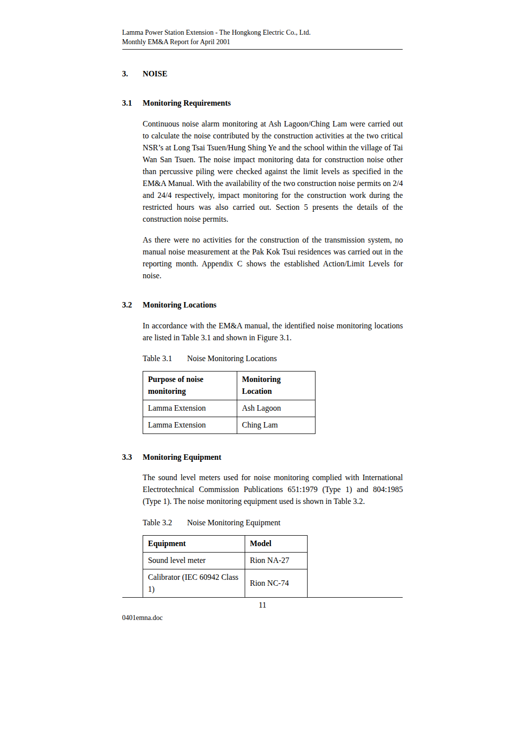Lamma Power Station Extension - The Hongkong Electric Co., Ltd.
Monthly EM&A Report for April 2001
3. NOISE
3.1 Monitoring Requirements
Continuous noise alarm monitoring at Ash Lagoon/Ching Lam were carried out to calculate the noise contributed by the construction activities at the two critical NSR’s at Long Tsai Tsuen/Hung Shing Ye and the school within the village of Tai Wan San Tsuen. The noise impact monitoring data for construction noise other than percussive piling were checked against the limit levels as specified in the EM&A Manual. With the availability of the two construction noise permits on 2/4 and 24/4 respectively, impact monitoring for the construction work during the restricted hours was also carried out. Section 5 presents the details of the construction noise permits.
As there were no activities for the construction of the transmission system, no manual noise measurement at the Pak Kok Tsui residences was carried out in the reporting month. Appendix C shows the established Action/Limit Levels for noise.
3.2 Monitoring Locations
In accordance with the EM&A manual, the identified noise monitoring locations are listed in Table 3.1 and shown in Figure 3.1.
Table 3.1 Noise Monitoring Locations
| Purpose of noise monitoring | Monitoring Location |
| --- | --- |
| Lamma Extension | Ash Lagoon |
| Lamma Extension | Ching Lam |
3.3 Monitoring Equipment
The sound level meters used for noise monitoring complied with International Electrotechnical Commission Publications 651:1979 (Type 1) and 804:1985 (Type 1). The noise monitoring equipment used is shown in Table 3.2.
Table 3.2 Noise Monitoring Equipment
| Equipment | Model |
| --- | --- |
| Sound level meter | Rion NA-27 |
| Calibrator (IEC 60942 Class 1) | Rion NC-74 |
11
0401emna.doc